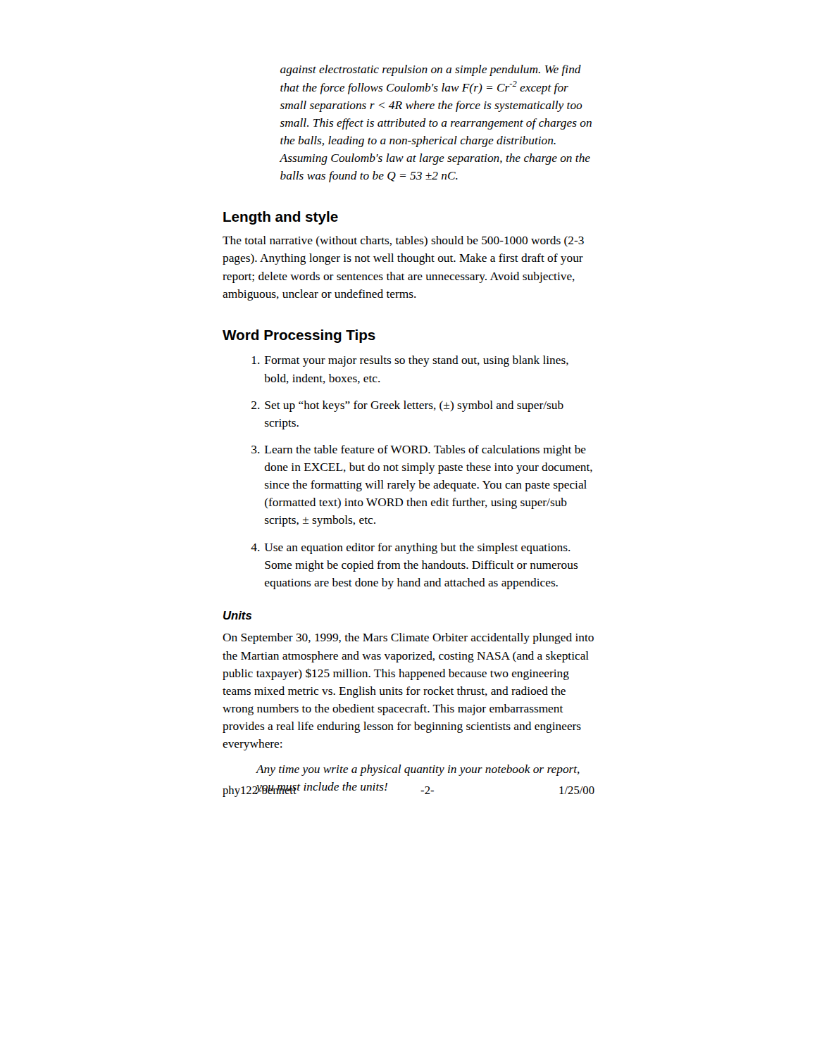against electrostatic repulsion on a simple pendulum. We find that the force follows Coulomb's law F(r) = Cr-2 except for small separations r < 4R where the force is systematically too small. This effect is attributed to a rearrangement of charges on the balls, leading to a non-spherical charge distribution. Assuming Coulomb's law at large separation, the charge on the balls was found to be Q = 53 ±2 nC.
Length and style
The total narrative (without charts, tables) should be 500-1000 words (2-3 pages). Anything longer is not well thought out. Make a first draft of your report; delete words or sentences that are unnecessary. Avoid subjective, ambiguous, unclear or undefined terms.
Word Processing Tips
Format your major results so they stand out, using blank lines, bold, indent, boxes, etc.
Set up “hot keys” for Greek letters, (±) symbol and super/sub scripts.
Learn the table feature of WORD. Tables of calculations might be done in EXCEL, but do not simply paste these into your document, since the formatting will rarely be adequate. You can paste special (formatted text) into WORD then edit further, using super/sub scripts, ± symbols, etc.
Use an equation editor for anything but the simplest equations. Some might be copied from the handouts. Difficult or numerous equations are best done by hand and attached as appendices.
Units
On September 30, 1999, the Mars Climate Orbiter accidentally plunged into the Martian atmosphere and was vaporized, costing NASA (and a skeptical public taxpayer) $125 million. This happened because two engineering teams mixed metric vs. English units for rocket thrust, and radioed the wrong numbers to the obedient spacecraft. This major embarrassment provides a real life enduring lesson for beginning scientists and engineers everywhere:
Any time you write a physical quantity in your notebook or report, you must include the units!
phy122-bennett -2- 1/25/00